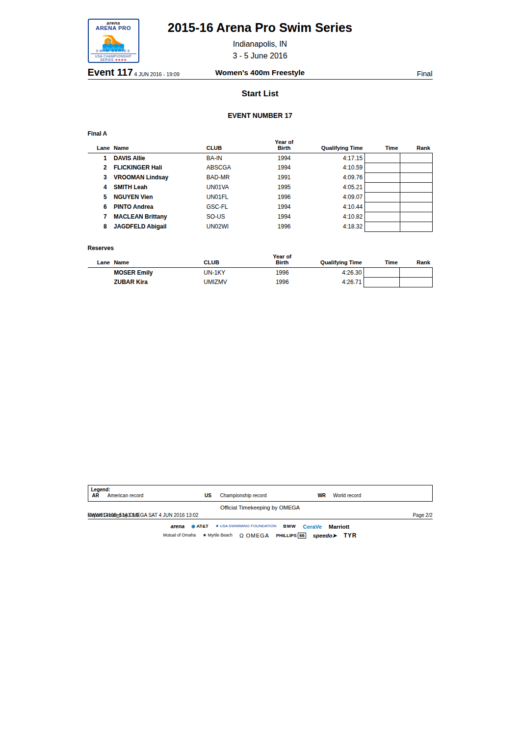arena
ARENA PRO
🏊
SWIM SERIES
USA CHAMPIONSHIP SERIES ★★★★
2015-16 Arena Pro Swim Series
Indianapolis, IN
3 - 5 June 2016
Event 117 4 JUN 2016 - 19:09
Women's 400m Freestyle
Final
Start List
EVENT NUMBER 17
Final A
| Lane | Name | CLUB | Year of Birth | Qualifying Time | Time | Rank |
| --- | --- | --- | --- | --- | --- | --- |
| 1 | DAVIS Allie | BA-IN | 1994 | 4:17.15 | | |
| 2 | FLICKINGER Hali | ABSCGA | 1994 | 4:10.59 | | |
| 3 | VROOMAN Lindsay | BAD-MR | 1991 | 4:09.76 | | |
| 4 | SMITH Leah | UN01VA | 1995 | 4:05.21 | | |
| 5 | NGUYEN Vien | UN01FL | 1996 | 4:09.07 | | |
| 6 | PINTO Andrea | GSC-FL | 1994 | 4:10.44 | | |
| 7 | MACLEAN Brittany | SO-US | 1994 | 4:10.82 | | |
| 8 | JAGDFELD Abigail | UN02WI | 1996 | 4:18.32 | | |
Reserves
| Lane | Name | CLUB | Year of Birth | Qualifying Time | Time | Rank |
| --- | --- | --- | --- | --- | --- | --- |
| | MOSER Emily | UN-1KY | 1996 | 4:26.30 | | |
| | ZUBAR Kira | UMIZMV | 1996 | 4:26.71 | | |
Legend:
| AR | American record | US | Championship record | WR | World record |
Official Timekeeping by OMEGA
SWW014100_51A3 1.0 Report Created by OMEGA SAT 4 JUN 2016 13:02 Page 2/2
arena ◉ AT&T ★ USA SWIMMING FOUNDATION BMW CeraVe Marriott
Mutual of Omaha ★ Myrtle Beach Ω OMEGA PHILLIPS 66 speedo➤ TYR